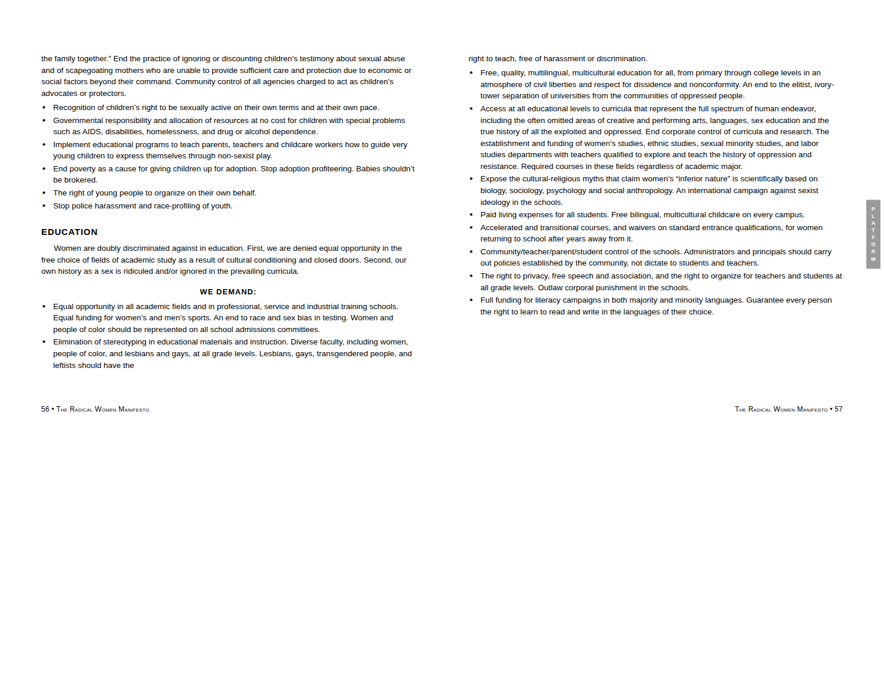the family together.” End the practice of ignoring or discounting children’s testimony about sexual abuse and of scapegoating mothers who are unable to provide sufficient care and protection due to economic or social factors beyond their command. Community control of all agencies charged to act as children’s advocates or protectors.
Recognition of children’s right to be sexually active on their own terms and at their own pace.
Governmental responsibility and allocation of resources at no cost for children with special problems such as AIDS, disabilities, homelessness, and drug or alcohol dependence.
Implement educational programs to teach parents, teachers and childcare workers how to guide very young children to express themselves through non-sexist play.
End poverty as a cause for giving children up for adoption. Stop adoption profiteering. Babies shouldn’t be brokered.
The right of young people to organize on their own behalf.
Stop police harassment and race-profiling of youth.
Education
Women are doubly discriminated against in education. First, we are denied equal opportunity in the free choice of fields of academic study as a result of cultural conditioning and closed doors. Second, our own history as a sex is ridiculed and/or ignored in the prevailing curricula.
We demand:
Equal opportunity in all academic fields and in professional, service and industrial training schools. Equal funding for women’s and men’s sports. An end to race and sex bias in testing. Women and people of color should be represented on all school admissions committees.
Elimination of stereotyping in educational materials and instruction. Diverse faculty, including women, people of color, and lesbians and gays, at all grade levels. Lesbians, gays, transgendered people, and leftists should have the
right to teach, free of harassment or discrimination.
Free, quality, multilingual, multicultural education for all, from primary through college levels in an atmosphere of civil liberties and respect for dissidence and nonconformity. An end to the elitist, ivory-tower separation of universities from the communities of oppressed people.
Access at all educational levels to curricula that represent the full spectrum of human endeavor, including the often omitted areas of creative and performing arts, languages, sex education and the true history of all the exploited and oppressed. End corporate control of curricula and research. The establishment and funding of women’s studies, ethnic studies, sexual minority studies, and labor studies departments with teachers qualified to explore and teach the history of oppression and resistance. Required courses in these fields regardless of academic major.
Expose the cultural-religious myths that claim women’s “inferior nature” is scientifically based on biology, sociology, psychology and social anthropology. An international campaign against sexist ideology in the schools.
Paid living expenses for all students. Free bilingual, multicultural childcare on every campus.
Accelerated and transitional courses, and waivers on standard entrance qualifications, for women returning to school after years away from it.
Community/teacher/parent/student control of the schools. Administrators and principals should carry out policies established by the community, not dictate to students and teachers.
The right to privacy, free speech and association, and the right to organize for teachers and students at all grade levels. Outlaw corporal punishment in the schools.
Full funding for literacy campaigns in both majority and minority languages. Guarantee every person the right to learn to read and write in the languages of their choice.
56 • The Radical Women Manifesto The Radical Women Manifesto • 57
P
L
A
T
F
O
R
M